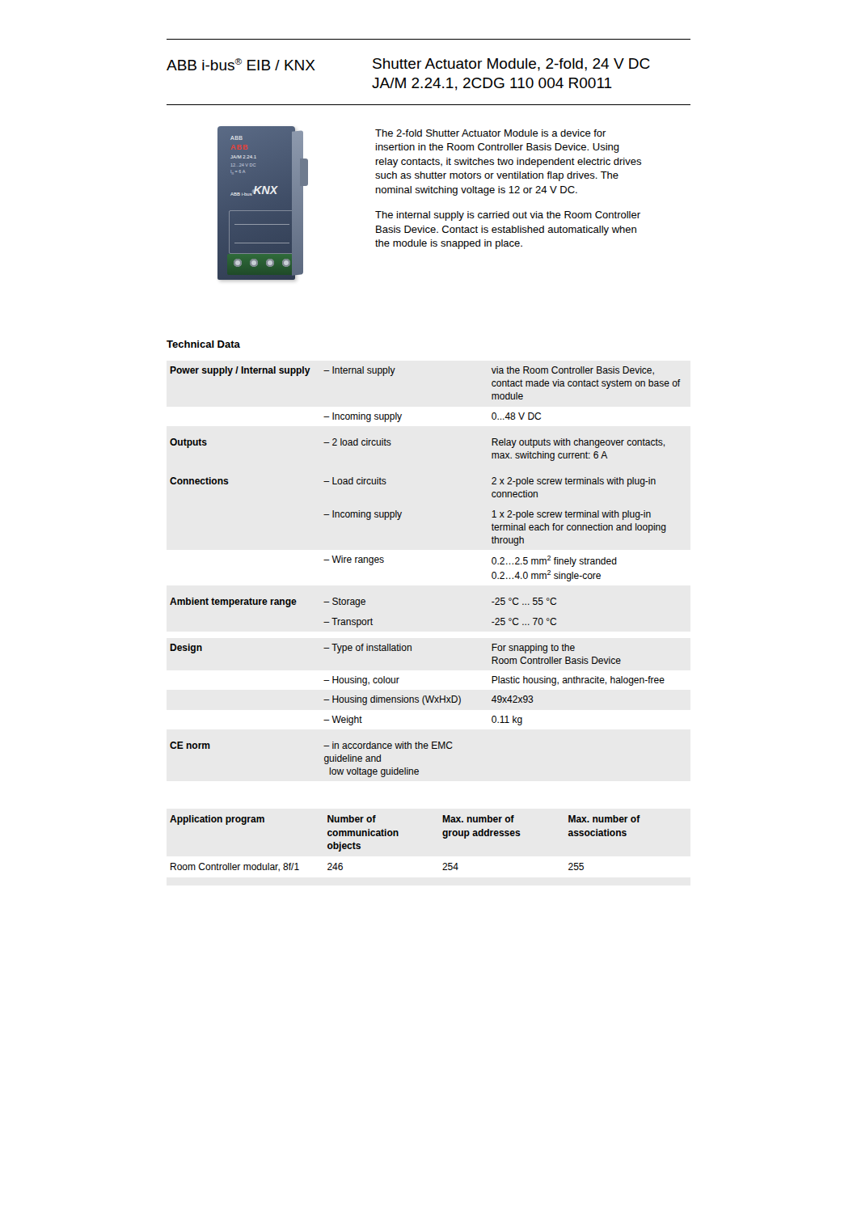ABB i-bus® EIB / KNX
Shutter Actuator Module, 2-fold, 24 V DC
JA/M 2.24.1, 2CDG 110 004 R0011
ABB
ABB
JA/M 2.24.1
12...24 V DC
In = 6 A
ABB i-bus®
KNX
The 2-fold Shutter Actuator Module is a device for insertion in the Room Controller Basis Device. Using relay contacts, it switches two independent electric drives such as shutter motors or ventilation flap drives. The nominal switching voltage is 12 or 24 V DC.
The internal supply is carried out via the Room Controller Basis Device. Contact is established automatically when the module is snapped in place.
Technical Data
| Power supply / Internal supply | – Internal supply | via the Room Controller Basis Device, contact made via contact system on base of module |
| | – Incoming supply | 0...48 V DC |
| Outputs | – 2 load circuits | Relay outputs with changeover contacts, max. switching current: 6 A |
| Connections | – Load circuits | 2 x 2-pole screw terminals with plug-in connection |
| | – Incoming supply | 1 x 2-pole screw terminal with plug-in terminal each for connection and looping through |
| | – Wire ranges | 0.2…2.5 mm 2 finely stranded 0.2…4.0 mm 2 single-core |
| Ambient temperature range | – Storage | -25 °C ... 55 °C |
| | – Transport | -25 °C ... 70 °C |
| Design | – Type of installation | For snapping to the Room Controller Basis Device |
| | – Housing, colour | Plastic housing, anthracite, halogen-free |
| | – Housing dimensions (WxHxD) | 49x42x93 |
| | – Weight | 0.11 kg |
| CE norm | – in accordance with the EMC guideline and low voltage guideline | |
| Application program | Number of communication objects | Max. number of group addresses | Max. number of associations |
| --- | --- | --- | --- |
| Room Controller modular, 8f/1 | 246 | 254 | 255 |